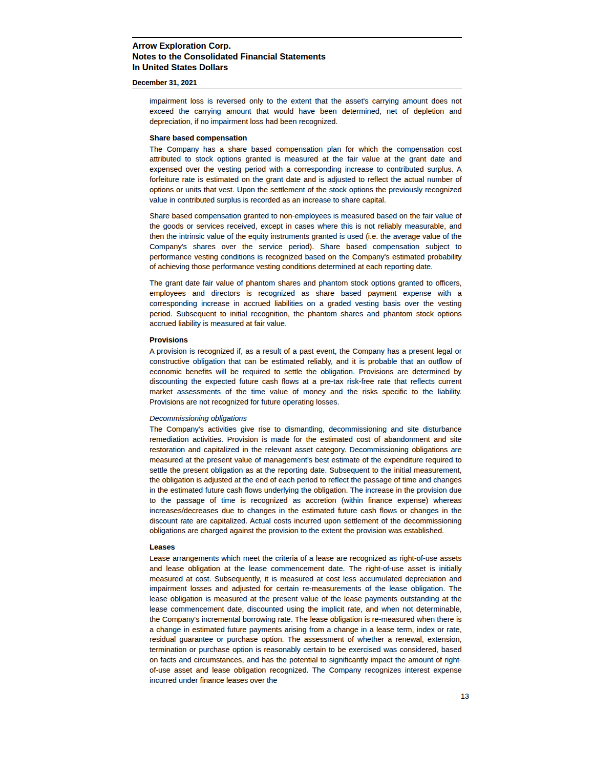Arrow Exploration Corp.
Notes to the Consolidated Financial Statements
In United States Dollars
December 31, 2021
impairment loss is reversed only to the extent that the asset's carrying amount does not exceed the carrying amount that would have been determined, net of depletion and depreciation, if no impairment loss had been recognized.
Share based compensation
The Company has a share based compensation plan for which the compensation cost attributed to stock options granted is measured at the fair value at the grant date and expensed over the vesting period with a corresponding increase to contributed surplus. A forfeiture rate is estimated on the grant date and is adjusted to reflect the actual number of options or units that vest. Upon the settlement of the stock options the previously recognized value in contributed surplus is recorded as an increase to share capital.
Share based compensation granted to non-employees is measured based on the fair value of the goods or services received, except in cases where this is not reliably measurable, and then the intrinsic value of the equity instruments granted is used (i.e. the average value of the Company's shares over the service period). Share based compensation subject to performance vesting conditions is recognized based on the Company's estimated probability of achieving those performance vesting conditions determined at each reporting date.
The grant date fair value of phantom shares and phantom stock options granted to officers, employees and directors is recognized as share based payment expense with a corresponding increase in accrued liabilities on a graded vesting basis over the vesting period. Subsequent to initial recognition, the phantom shares and phantom stock options accrued liability is measured at fair value.
Provisions
A provision is recognized if, as a result of a past event, the Company has a present legal or constructive obligation that can be estimated reliably, and it is probable that an outflow of economic benefits will be required to settle the obligation. Provisions are determined by discounting the expected future cash flows at a pre-tax risk-free rate that reflects current market assessments of the time value of money and the risks specific to the liability. Provisions are not recognized for future operating losses.
Decommissioning obligations
The Company's activities give rise to dismantling, decommissioning and site disturbance remediation activities. Provision is made for the estimated cost of abandonment and site restoration and capitalized in the relevant asset category. Decommissioning obligations are measured at the present value of management's best estimate of the expenditure required to settle the present obligation as at the reporting date. Subsequent to the initial measurement, the obligation is adjusted at the end of each period to reflect the passage of time and changes in the estimated future cash flows underlying the obligation. The increase in the provision due to the passage of time is recognized as accretion (within finance expense) whereas increases/decreases due to changes in the estimated future cash flows or changes in the discount rate are capitalized. Actual costs incurred upon settlement of the decommissioning obligations are charged against the provision to the extent the provision was established.
Leases
Lease arrangements which meet the criteria of a lease are recognized as right-of-use assets and lease obligation at the lease commencement date. The right-of-use asset is initially measured at cost. Subsequently, it is measured at cost less accumulated depreciation and impairment losses and adjusted for certain re-measurements of the lease obligation. The lease obligation is measured at the present value of the lease payments outstanding at the lease commencement date, discounted using the implicit rate, and when not determinable, the Company's incremental borrowing rate. The lease obligation is re-measured when there is a change in estimated future payments arising from a change in a lease term, index or rate, residual guarantee or purchase option. The assessment of whether a renewal, extension, termination or purchase option is reasonably certain to be exercised was considered, based on facts and circumstances, and has the potential to significantly impact the amount of right-of-use asset and lease obligation recognized. The Company recognizes interest expense incurred under finance leases over the
13